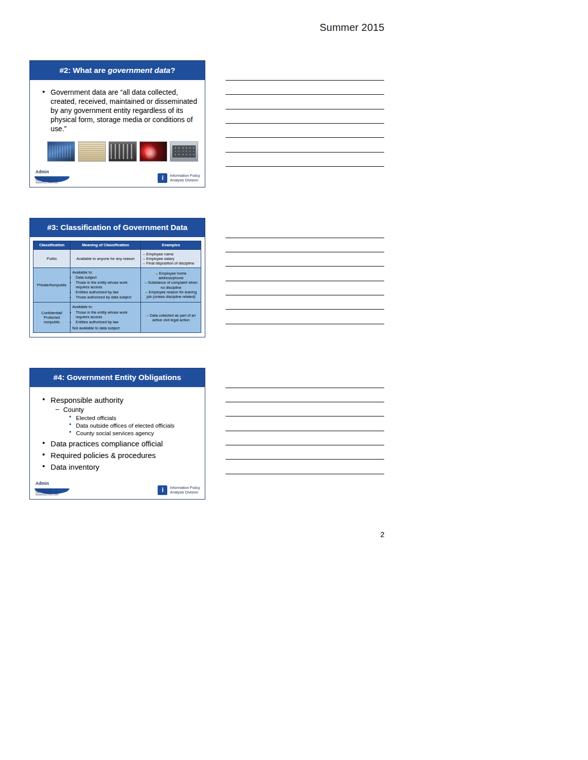Summer 2015
#2: What are government data?
Government data are “all data collected, created, received, maintained or disseminated by any government entity regardless of its physical form, storage media or conditions of use.”
Admin
MINNESOTA DEPARTMENT OF ADMINISTRATION
i
Information Policy
Analysis Division
#3: Classification of Government Data
| Classification | Meaning of Classification | Examples |
| --- | --- | --- |
| Public | Available to anyone for any reason | -- Employee name -- Employee salary -- Final disposition of discipline |
| Private/Nonpublic | Available to: Data subject Those in the entity whose work requires access Entities authorized by law Those authorized by data subject | -- Employee home address/phone -- Substance of complaint when no discipline -- Employee reason for leaving job (unless discipline related) |
| Confidential/ Protected nonpublic | Available to: Those in the entity whose work requires access Entities authorized by law Not available to data subject | -- Data collected as part of an active civil legal action |
#4: Government Entity Obligations
Responsible authority
County
Elected officials
Data outside offices of elected officials
County social services agency
Data practices compliance official
Required policies & procedures
Data inventory
Admin
MINNESOTA DEPARTMENT OF ADMINISTRATION
i
Information Policy
Analysis Division
2